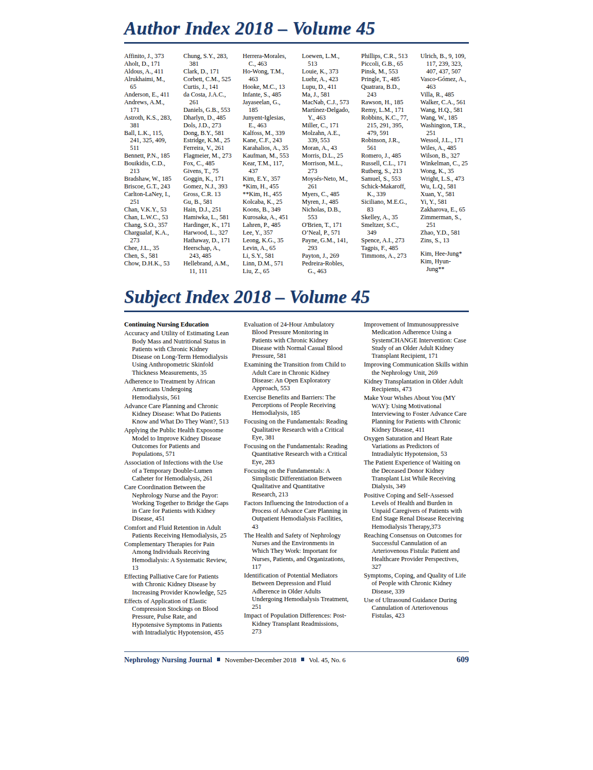Author Index 2018 – Volume 45
Affinito, J., 373
Aholt, D., 171
Aldous, A., 411
Alrukhaimi, M., 65
Anderson, E., 411
Andrews, A.M., 171
Astroth, K.S., 283, 381
Ball, L.K., 115, 241, 325, 409, 511
Bennett, P.N., 185
Bouikidis, C.D., 213
Bradshaw, W., 185
Briscoe, G.T., 243
Carlton-LaNey, I., 251
Chan, V.K.Y., 53
Chan, L.W.C., 53
Chang, S.O., 357
Chargualaf, K.A., 273
Chee, J.L., 35
Chen, S., 581
Chow, D.H.K., 53
Chung, S.Y., 283, 381
Clark, D., 171
Corbett, C.M., 525
Curtis, J., 141
da Costa, J.A.C., 261
Daniels, G.B., 553
Dharlyn, D., 485
Dols, J.D., 273
Dong, B.Y., 581
Estridge, K.M., 25
Ferreira, V., 261
Flagmeier, M., 273
Fox, C., 485
Givens, T., 75
Goggin, K., 171
Gomez, N.J., 393
Gross, C.R. 13
Gu, B., 581
Hain, D.J., 251
Hamiwka, L., 581
Hardinger, K., 171
Harwood, L., 327
Hathaway, D., 171
Heerschap, A., 243, 485
Hellebrand, A.M., 11, 111
Herrera-Morales, C., 463
Ho-Wong, T.M., 463
Hooke, M.C., 13
Infante, S., 485
Jayaseelan, G., 185
Junyent-Iglesias, E., 463
Kalfoss, M., 339
Kane, C.F., 243
Karahalios, A., 35
Kaufman, M., 553
Kear, T.M., 117, 437
Kim, E.Y., 357
*Kim, H., 455
**Kim, H., 455
Kolcaba, K., 25
Koons, B., 349
Kurosaka, A., 451
Lahren, P., 485
Lee, Y., 357
Leong, K.G., 35
Levin, A., 65
Li, S.Y., 581
Linn, D.M., 571
Liu, Z., 65
Loewen, L.M., 513
Louie, K., 373
Luehr, A., 423
Lupu, D., 411
Ma, J., 581
MacNab, C.J., 573
Martínez-Delgado, Y., 463
Miller, C., 171
Molzahn, A.E., 339, 553
Moran, A., 43
Morris, D.L., 25
Morrison, M.L., 273
Moysés-Neto, M., 261
Myers, C., 485
Myren, J., 485
Nicholas, D.B., 553
O'Brien, T., 171
O’Neal, P., 571
Payne, G.M., 141, 293
Payton, J., 269
Pedreira-Robles, G., 463
Phillips, C.R., 513
Piccoli, G.B., 65
Pinsk, M., 553
Pringle, T., 485
Quatrara, B.D., 243
Rawson, H., 185
Remy, L.M., 171
Robbins, K.C., 77, 215, 291, 395, 479, 591
Robinson, J.R., 561
Romero, J., 485
Russell, C.L., 171
Rutberg, S., 213
Samuel, S., 553
Schick-Makaroff, K., 339
Siciliano, M.E.G., 83
Skelley, A., 35
Smeltzer, S.C., 349
Spence, A.I., 273
Tagpis, F., 485
Timmons, A., 273
Ulrich, B., 9, 109, 117, 239, 323, 407, 437, 507
Vasco-Gómez, A., 463
Villa, R., 485
Walker, C.A., 561
Wang, H.Q., 581
Wang, W., 185
Washington, T.R., 251
Wessol, J.L., 171
Wiles, A., 485
Wilson, B., 327
Winkelman, C., 25
Wong, K., 35
Wright, L.S., 473
Wu, L.Q., 581
Xuan, Y., 581
Yi, Y., 581
Zakharova, E., 65
Zimmerman, S., 251
Zhao, Y.D., 581
Zins, S., 13
Kim, Hee-Jung*
Kim, Hyun-Jung**
Subject Index 2018 – Volume 45
Continuing Nursing Education
Accuracy and Utility of Estimating Lean Body Mass and Nutritional Status in Patients with Chronic Kidney Disease on Long-Term Hemodialysis Using Anthropometric Skinfold Thickness Measurements, 35
Adherence to Treatment by African Americans Undergoing Hemodialysis, 561
Advance Care Planning and Chronic Kidney Disease: What Do Patients Know and What Do They Want?, 513
Applying the Public Health Exposome Model to Improve Kidney Disease Outcomes for Patients and Populations, 571
Association of Infections with the Use of a Temporary Double-Lumen Catheter for Hemodialysis, 261
Care Coordination Between the Nephrology Nurse and the Payor: Working Together to Bridge the Gaps in Care for Patients with Kidney Disease, 451
Comfort and Fluid Retention in Adult Patients Receiving Hemodialysis, 25
Complementary Therapies for Pain Among Individuals Receiving Hemodialysis: A Systematic Review, 13
Effecting Palliative Care for Patients with Chronic Kidney Disease by Increasing Provider Knowledge, 525
Effects of Application of Elastic Compression Stockings on Blood Pressure, Pulse Rate, and Hypotensive Symptoms in Patients with Intradialytic Hypotension, 455
Evaluation of 24-Hour Ambulatory Blood Pressure Monitoring in Patients with Chronic Kidney Disease with Normal Casual Blood Pressure, 581
Examining the Transition from Child to Adult Care in Chronic Kidney Disease: An Open Exploratory Approach, 553
Exercise Benefits and Barriers: The Perceptions of People Receiving Hemodialysis, 185
Focusing on the Fundamentals: Reading Qualitative Research with a Critical Eye, 381
Focusing on the Fundamentals: Reading Quantitative Research with a Critical Eye, 283
Focusing on the Fundamentals: A Simplistic Differentiation Between Qualitative and Quantitative Research, 213
Factors Influencing the Introduction of a Process of Advance Care Planning in Outpatient Hemodialysis Facilities, 43
The Health and Safety of Nephrology Nurses and the Environments in Which They Work: Important for Nurses, Patients, and Organizations, 117
Identification of Potential Mediators Between Depression and Fluid Adherence in Older Adults Undergoing Hemodialysis Treatment, 251
Impact of Population Differences: Post-Kidney Transplant Readmissions, 273
Improvement of Immunosuppressive Medication Adherence Using a SystemCHANGE Intervention: Case Study of an Older Adult Kidney Transplant Recipient, 171
Improving Communication Skills within the Nephrology Unit, 269
Kidney Transplantation in Older Adult Recipients, 473
Make Your Wishes About You (MY WAY): Using Motivational Interviewing to Foster Advance Care Planning for Patients with Chronic Kidney Disease, 411
Oxygen Saturation and Heart Rate Variations as Predictors of Intradialytic Hypotension, 53
The Patient Experience of Waiting on the Deceased Donor Kidney Transplant List While Receiving Dialysis, 349
Positive Coping and Self-Assessed Levels of Health and Burden in Unpaid Caregivers of Patients with End Stage Renal Disease Receiving Hemodialysis Therapy,373
Reaching Consensus on Outcomes for Successful Cannulation of an Arteriovenous Fistula: Patient and Healthcare Provider Perspectives, 327
Symptoms, Coping, and Quality of Life of People with Chronic Kidney Disease, 339
Use of Ultrasound Guidance During Cannulation of Arteriovenous Fistulas, 423
Nephrology Nursing Journal November-December 2018 Vol. 45, No. 6
609